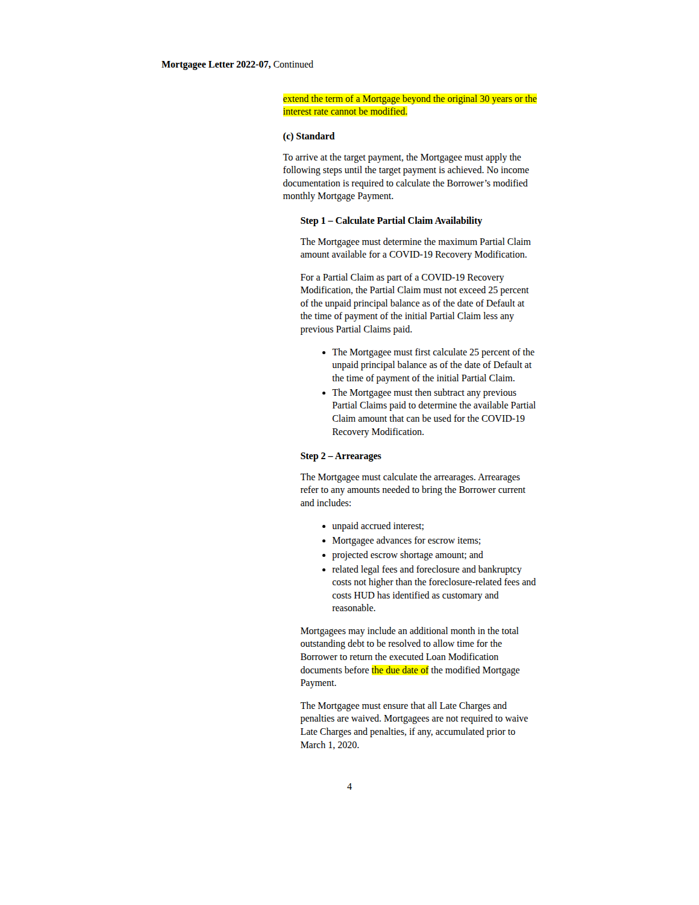Mortgagee Letter 2022-07, Continued
extend the term of a Mortgage beyond the original 30 years or the interest rate cannot be modified.
(c) Standard
To arrive at the target payment, the Mortgagee must apply the following steps until the target payment is achieved. No income documentation is required to calculate the Borrower’s modified monthly Mortgage Payment.
Step 1 – Calculate Partial Claim Availability
The Mortgagee must determine the maximum Partial Claim amount available for a COVID-19 Recovery Modification.
For a Partial Claim as part of a COVID-19 Recovery Modification, the Partial Claim must not exceed 25 percent of the unpaid principal balance as of the date of Default at the time of payment of the initial Partial Claim less any previous Partial Claims paid.
The Mortgagee must first calculate 25 percent of the unpaid principal balance as of the date of Default at the time of payment of the initial Partial Claim.
The Mortgagee must then subtract any previous Partial Claims paid to determine the available Partial Claim amount that can be used for the COVID-19 Recovery Modification.
Step 2 – Arrearages
The Mortgagee must calculate the arrearages. Arrearages refer to any amounts needed to bring the Borrower current and includes:
unpaid accrued interest;
Mortgagee advances for escrow items;
projected escrow shortage amount; and
related legal fees and foreclosure and bankruptcy costs not higher than the foreclosure-related fees and costs HUD has identified as customary and reasonable.
Mortgagees may include an additional month in the total outstanding debt to be resolved to allow time for the Borrower to return the executed Loan Modification documents before the due date of the modified Mortgage Payment.
The Mortgagee must ensure that all Late Charges and penalties are waived. Mortgagees are not required to waive Late Charges and penalties, if any, accumulated prior to March 1, 2020.
4